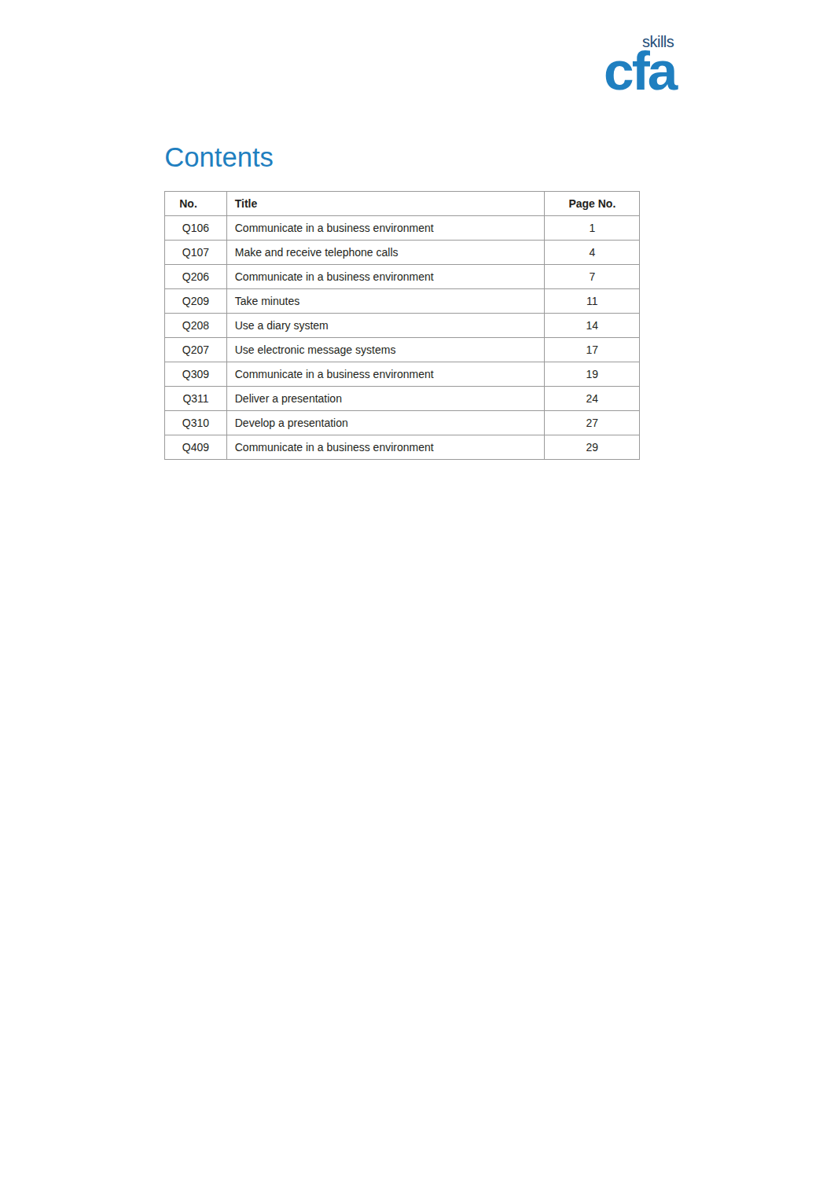skills cfa
Contents
| No. | Title | Page No. |
| --- | --- | --- |
| Q106 | Communicate in a business environment | 1 |
| Q107 | Make and receive telephone calls | 4 |
| Q206 | Communicate in a business environment | 7 |
| Q209 | Take minutes | 11 |
| Q208 | Use a diary system | 14 |
| Q207 | Use electronic message systems | 17 |
| Q309 | Communicate in a business environment | 19 |
| Q311 | Deliver a presentation | 24 |
| Q310 | Develop a presentation | 27 |
| Q409 | Communicate in a business environment | 29 |